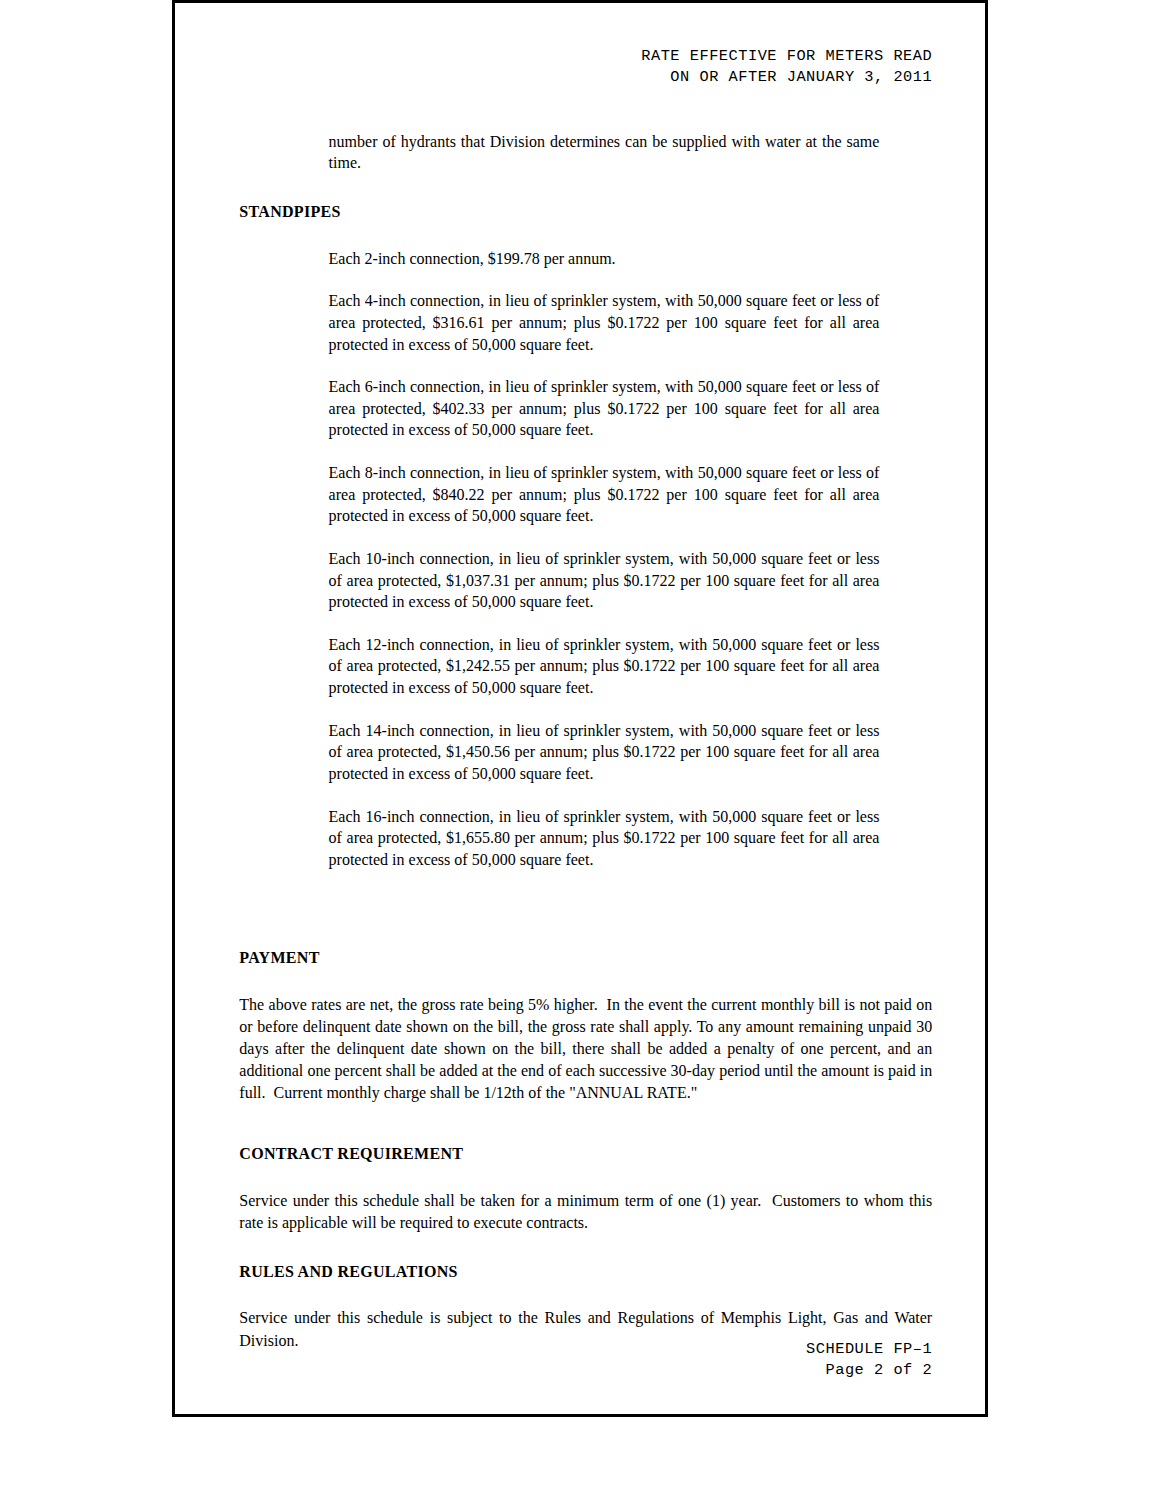RATE EFFECTIVE FOR METERS READ
ON OR AFTER JANUARY 3, 2011
number of hydrants that Division determines can be supplied with water at the same time.
STANDPIPES
Each 2-inch connection, $199.78 per annum.
Each 4-inch connection, in lieu of sprinkler system, with 50,000 square feet or less of area protected, $316.61 per annum; plus $0.1722 per 100 square feet for all area protected in excess of 50,000 square feet.
Each 6-inch connection, in lieu of sprinkler system, with 50,000 square feet or less of area protected, $402.33 per annum; plus $0.1722 per 100 square feet for all area protected in excess of 50,000 square feet.
Each 8-inch connection, in lieu of sprinkler system, with 50,000 square feet or less of area protected, $840.22 per annum; plus $0.1722 per 100 square feet for all area protected in excess of 50,000 square feet.
Each 10-inch connection, in lieu of sprinkler system, with 50,000 square feet or less of area protected, $1,037.31 per annum; plus $0.1722 per 100 square feet for all area protected in excess of 50,000 square feet.
Each 12-inch connection, in lieu of sprinkler system, with 50,000 square feet or less of area protected, $1,242.55 per annum; plus $0.1722 per 100 square feet for all area protected in excess of 50,000 square feet.
Each 14-inch connection, in lieu of sprinkler system, with 50,000 square feet or less of area protected, $1,450.56 per annum; plus $0.1722 per 100 square feet for all area protected in excess of 50,000 square feet.
Each 16-inch connection, in lieu of sprinkler system, with 50,000 square feet or less of area protected, $1,655.80 per annum; plus $0.1722 per 100 square feet for all area protected in excess of 50,000 square feet.
PAYMENT
The above rates are net, the gross rate being 5% higher. In the event the current monthly bill is not paid on or before delinquent date shown on the bill, the gross rate shall apply. To any amount remaining unpaid 30 days after the delinquent date shown on the bill, there shall be added a penalty of one percent, and an additional one percent shall be added at the end of each successive 30-day period until the amount is paid in full. Current monthly charge shall be 1/12th of the "ANNUAL RATE."
CONTRACT REQUIREMENT
Service under this schedule shall be taken for a minimum term of one (1) year. Customers to whom this rate is applicable will be required to execute contracts.
RULES AND REGULATIONS
Service under this schedule is subject to the Rules and Regulations of Memphis Light, Gas and Water Division.
SCHEDULE FP–1
Page 2 of 2